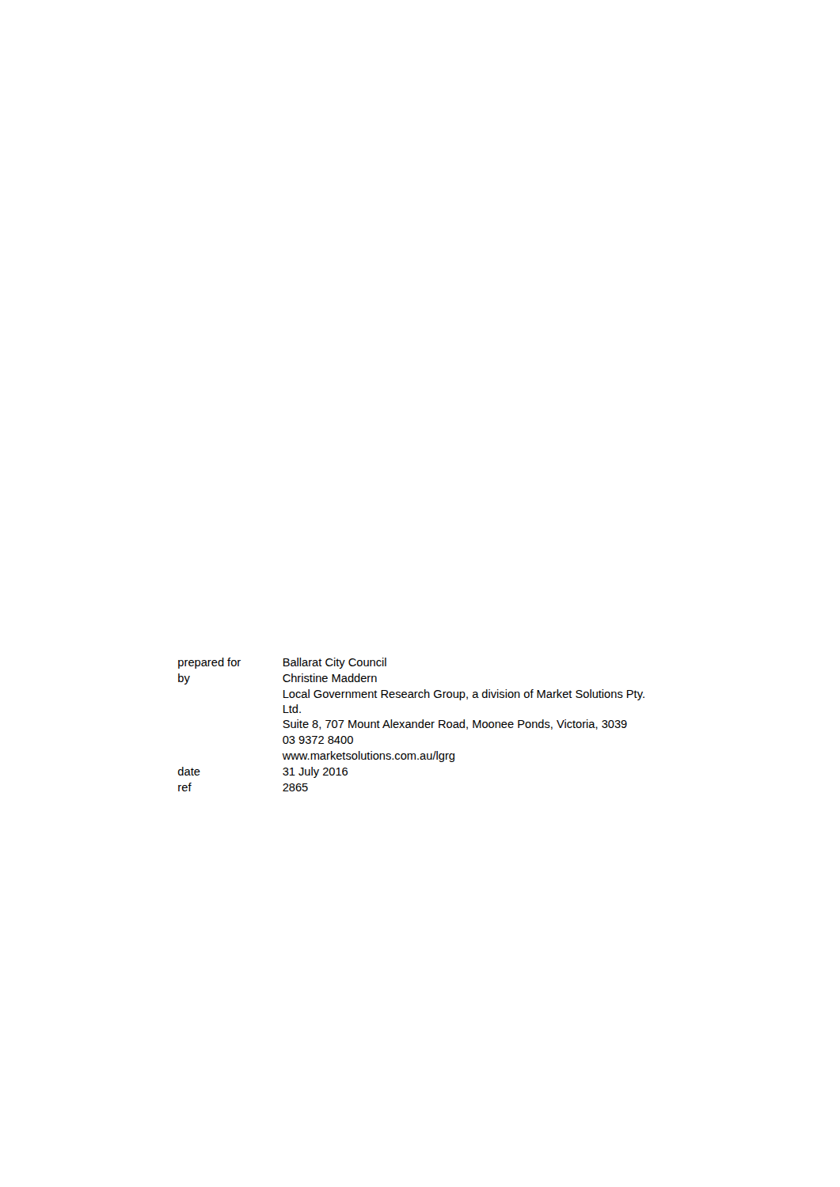| prepared for | Ballarat City Council |
| by | Christine Maddern |
| | Local Government Research Group, a division of Market Solutions Pty. Ltd. |
| | Suite 8, 707 Mount Alexander Road, Moonee Ponds, Victoria, 3039 |
| | 03 9372 8400 |
| | www.marketsolutions.com.au/lgrg |
| date | 31 July 2016 |
| ref | 2865 |